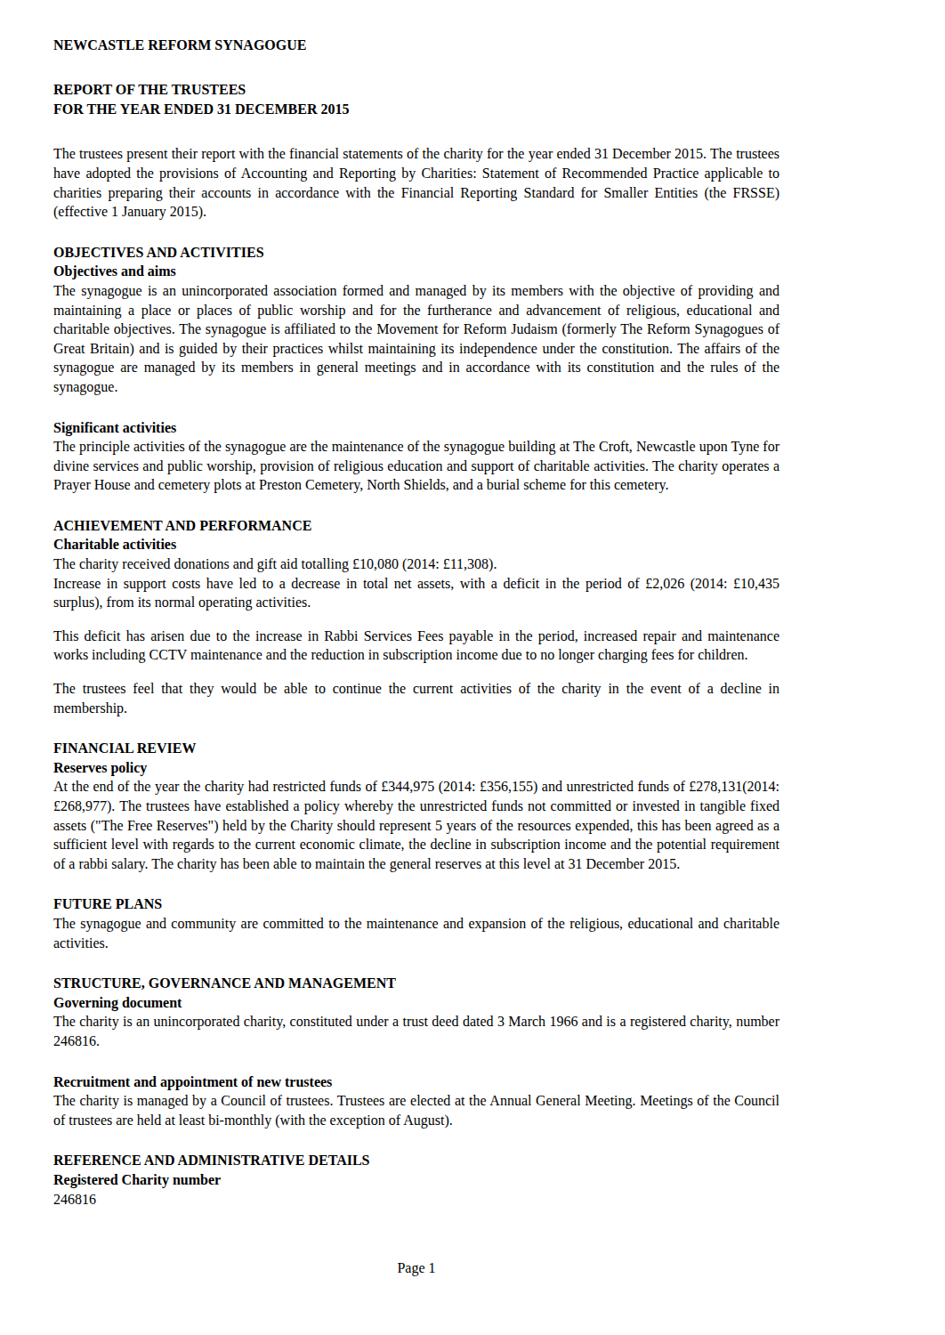NEWCASTLE REFORM SYNAGOGUE
REPORT OF THE TRUSTEES
FOR THE YEAR ENDED 31 DECEMBER 2015
The trustees present their report with the financial statements of the charity for the year ended 31 December 2015. The trustees have adopted the provisions of Accounting and Reporting by Charities: Statement of Recommended Practice applicable to charities preparing their accounts in accordance with the Financial Reporting Standard for Smaller Entities (the FRSSE) (effective 1 January 2015).
Objectives and Activities
Objectives and aims
The synagogue is an unincorporated association formed and managed by its members with the objective of providing and maintaining a place or places of public worship and for the furtherance and advancement of religious, educational and charitable objectives. The synagogue is affiliated to the Movement for Reform Judaism (formerly The Reform Synagogues of Great Britain) and is guided by their practices whilst maintaining its independence under the constitution. The affairs of the synagogue are managed by its members in general meetings and in accordance with its constitution and the rules of the synagogue.
Significant activities
The principle activities of the synagogue are the maintenance of the synagogue building at The Croft, Newcastle upon Tyne for divine services and public worship, provision of religious education and support of charitable activities. The charity operates a Prayer House and cemetery plots at Preston Cemetery, North Shields, and a burial scheme for this cemetery.
Achievement and Performance
Charitable activities
The charity received donations and gift aid totalling £10,080 (2014: £11,308).
Increase in support costs have led to a decrease in total net assets, with a deficit in the period of £2,026 (2014: £10,435 surplus), from its normal operating activities.
This deficit has arisen due to the increase in Rabbi Services Fees payable in the period, increased repair and maintenance works including CCTV maintenance and the reduction in subscription income due to no longer charging fees for children.
The trustees feel that they would be able to continue the current activities of the charity in the event of a decline in membership.
Financial Review
Reserves policy
At the end of the year the charity had restricted funds of £344,975 (2014: £356,155) and unrestricted funds of £278,131(2014: £268,977). The trustees have established a policy whereby the unrestricted funds not committed or invested in tangible fixed assets ("The Free Reserves") held by the Charity should represent 5 years of the resources expended, this has been agreed as a sufficient level with regards to the current economic climate, the decline in subscription income and the potential requirement of a rabbi salary. The charity has been able to maintain the general reserves at this level at 31 December 2015.
Future Plans
The synagogue and community are committed to the maintenance and expansion of the religious, educational and charitable activities.
Structure, Governance and Management
Governing document
The charity is an unincorporated charity, constituted under a trust deed dated 3 March 1966 and is a registered charity, number 246816.
Recruitment and appointment of new trustees
The charity is managed by a Council of trustees. Trustees are elected at the Annual General Meeting. Meetings of the Council of trustees are held at least bi-monthly (with the exception of August).
Reference and Administrative Details
Registered Charity number
246816
Page 1